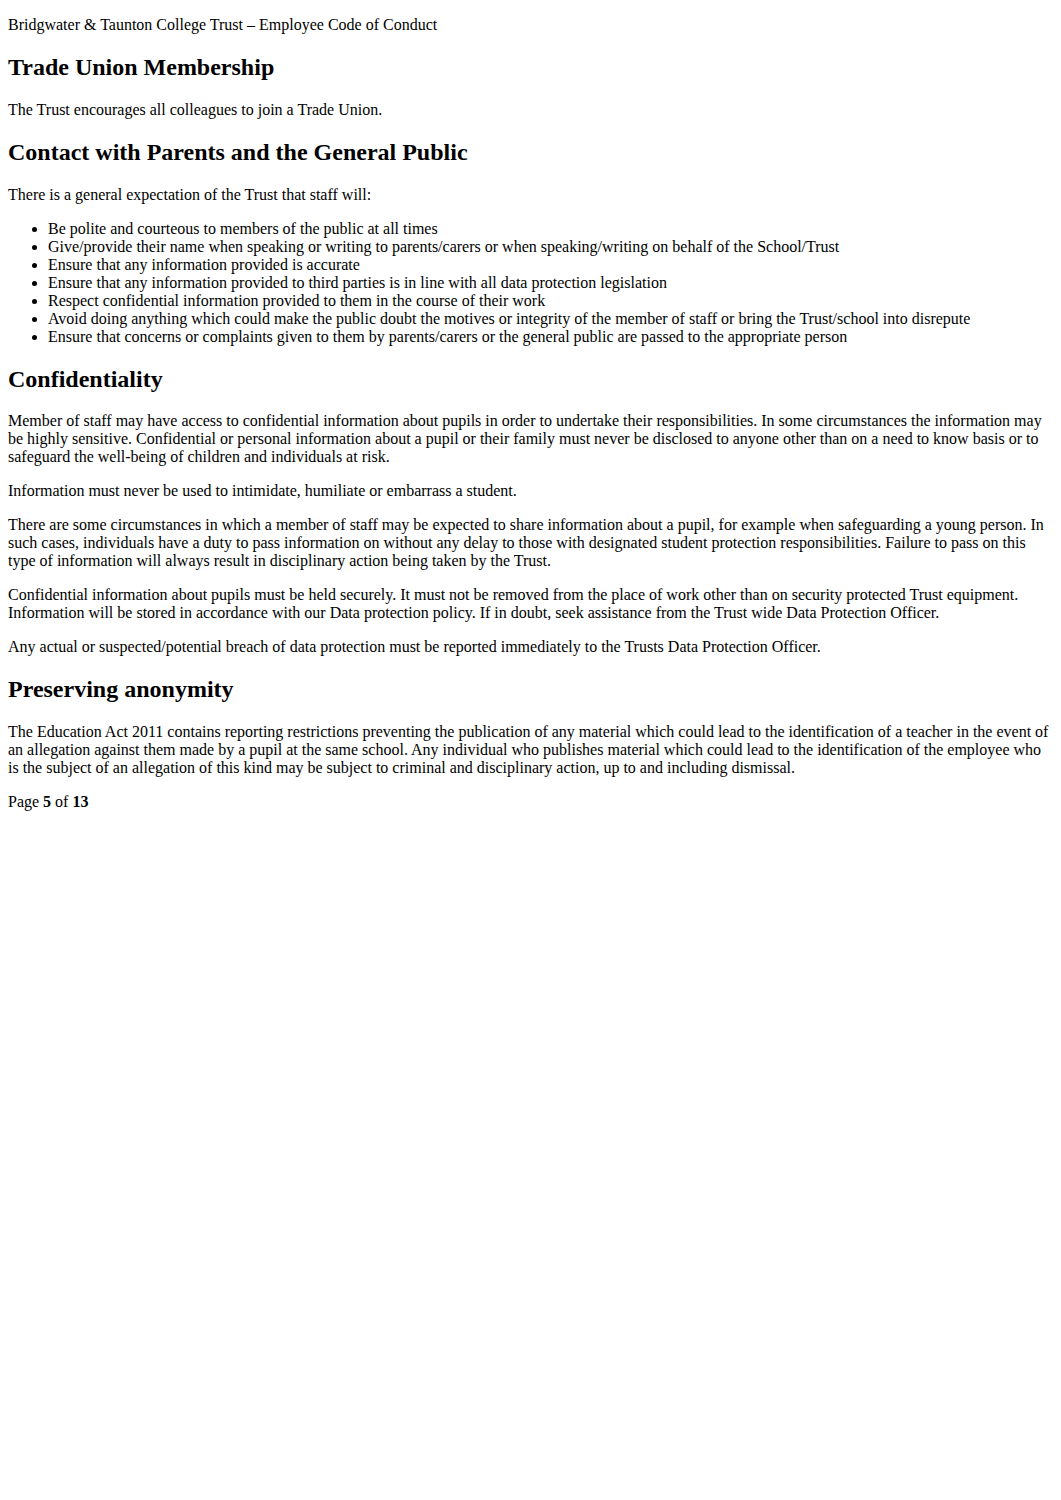Bridgwater & Taunton College Trust – Employee Code of Conduct
Trade Union Membership
The Trust encourages all colleagues to join a Trade Union.
Contact with Parents and the General Public
There is a general expectation of the Trust that staff will:
Be polite and courteous to members of the public at all times
Give/provide their name when speaking or writing to parents/carers or when speaking/writing on behalf of the School/Trust
Ensure that any information provided is accurate
Ensure that any information provided to third parties is in line with all data protection legislation
Respect confidential information provided to them in the course of their work
Avoid doing anything which could make the public doubt the motives or integrity of the member of staff or bring the Trust/school into disrepute
Ensure that concerns or complaints given to them by parents/carers or the general public are passed to the appropriate person
Confidentiality
Member of staff may have access to confidential information about pupils in order to undertake their responsibilities. In some circumstances the information may be highly sensitive. Confidential or personal information about a pupil or their family must never be disclosed to anyone other than on a need to know basis or to safeguard the well-being of children and individuals at risk.
Information must never be used to intimidate, humiliate or embarrass a student.
There are some circumstances in which a member of staff may be expected to share information about a pupil, for example when safeguarding a young person. In such cases, individuals have a duty to pass information on without any delay to those with designated student protection responsibilities. Failure to pass on this type of information will always result in disciplinary action being taken by the Trust.
Confidential information about pupils must be held securely. It must not be removed from the place of work other than on security protected Trust equipment. Information will be stored in accordance with our Data protection policy. If in doubt, seek assistance from the Trust wide Data Protection Officer.
Any actual or suspected/potential breach of data protection must be reported immediately to the Trusts Data Protection Officer.
Preserving anonymity
The Education Act 2011 contains reporting restrictions preventing the publication of any material which could lead to the identification of a teacher in the event of an allegation against them made by a pupil at the same school. Any individual who publishes material which could lead to the identification of the employee who is the subject of an allegation of this kind may be subject to criminal and disciplinary action, up to and including dismissal.
Page 5 of 13